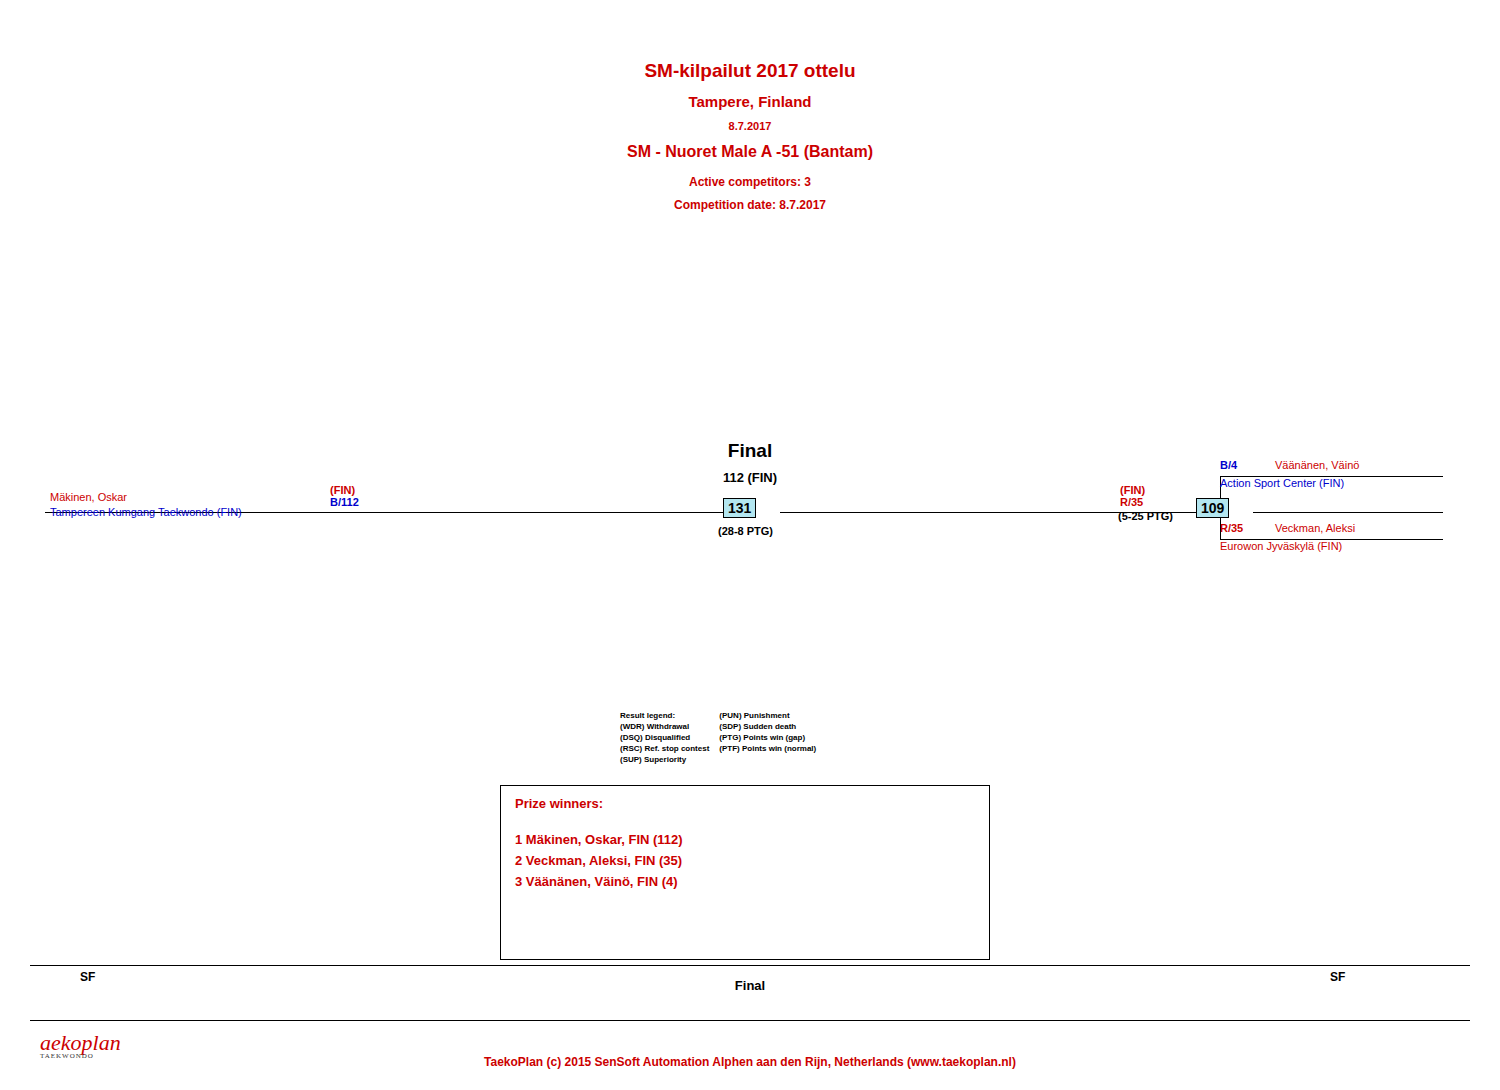SM-kilpailut 2017 ottelu
Tampere, Finland
8.7.2017
SM - Nuoret Male A -51 (Bantam)
Active competitors: 3
Competition date: 8.7.2017
Final
112 (FIN)
131
109
(28-8 PTG)
(5-25 PTG)
Mäkinen, Oskar
Tampereen Kumgang Taekwondo (FIN)
(FIN)
B/112
(FIN)
R/35
B/4
Väänänen, Väinö
Action Sport Center (FIN)
R/35
Veckman, Aleksi
Eurowon Jyväskylä (FIN)
| Result legend: | (PUN) Punishment |
| (WDR) Withdrawal | (SDP) Sudden death |
| (DSQ) Disqualified | (PTG) Points win (gap) |
| (RSC) Ref. stop contest | (PTF) Points win (normal) |
| (SUP) Superiority | |
Prize winners:
1 Mäkinen, Oskar, FIN (112)
2 Veckman, Aleksi, FIN (35)
3 Väänänen, Väinö, FIN (4)
SF
SF
Final
aekoplanTAEKWONDO
TaekoPlan (c) 2015 SenSoft Automation Alphen aan den Rijn, Netherlands (www.taekoplan.nl)